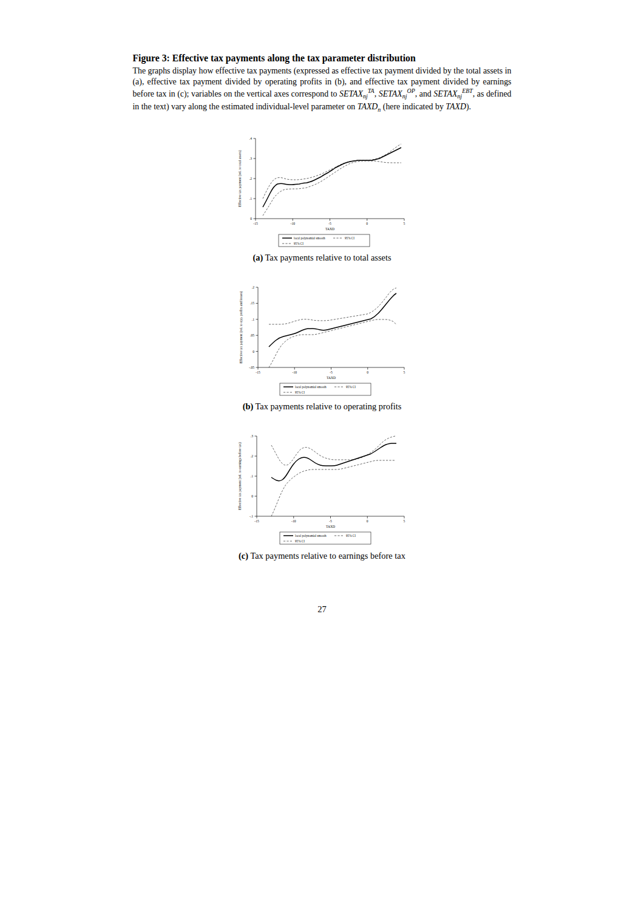Figure 3: Effective tax payments along the tax parameter distribution
The graphs display how effective tax payments (expressed as effective tax payment divided by the total assets in (a), effective tax payment divided by operating profits in (b), and effective tax payment divided by earnings before tax in (c); variables on the vertical axes correspond to SETAX nj TA, SETAX nj OP, and SETAX nj EBT, as defined in the text) vary along the estimated individual-level parameter on TAXD n (here indicated by TAXD).
0 .1 .2 .3 .4 -15 -10 -5 0 5 TAXD Effective tax payment (rel. to total assets) local polynomial smooth 95% CI 95% CI
(a) Tax payments relative to total assets
-.05 0 .05 .1 .15 .2 -15 -10 -5 0 5 TAXD Effective tax payment (rel. to opp. profits and losses) local polynomial smooth 95% CI 95% CI
(b) Tax payments relative to operating profits
-.1 0 .1 .2 .3 -15 -10 -5 0 5 TAXD Effective tax payment (rel. to earnings before tax) local polynomial smooth 95% CI 95% CI
(c) Tax payments relative to earnings before tax
27